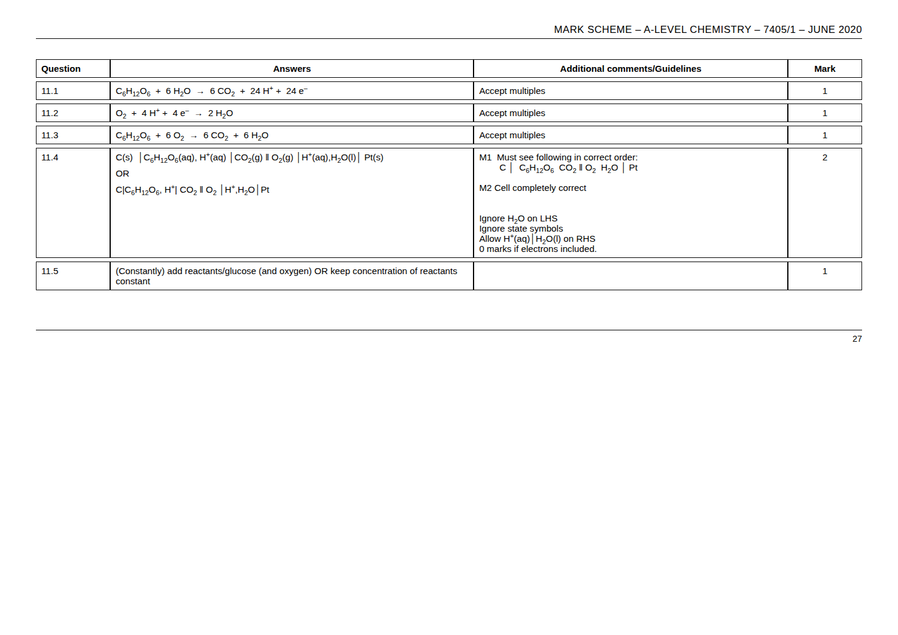MARK SCHEME – A-LEVEL CHEMISTRY – 7405/1 – JUNE 2020
| Question | Answers | Additional comments/Guidelines | Mark |
| --- | --- | --- | --- |
| 11.1 | C 6 H 12 O 6 + 6 H 2 O → 6 CO 2 + 24 H + + 24 e – | Accept multiples | 1 |
| 11.2 | O 2 + 4 H + + 4 e – → 2 H 2 O | Accept multiples | 1 |
| 11.3 | C 6 H 12 O 6 + 6 O 2 → 6 CO 2 + 6 H 2 O | Accept multiples | 1 |
| 11.4 | C(s) │C 6 H 12 O 6 (aq), H + (aq) │CO 2 (g) ‖ O 2 (g) │H + (aq),H 2 O(l)│ Pt(s) OR C/C 6 H 12 O 6 , H + / CO 2 ‖ O 2 │H + ,H 2 O│Pt | M1 Must see following in correct order: C │ C 6 H 12 O 6 CO 2 ‖ O 2 H 2 O │ Pt M2 Cell completely correct Ignore H 2 O on LHS Ignore state symbols Allow H + (aq)│H 2 O(l) on RHS 0 marks if electrons included. | 2 |
| 11.5 | (Constantly) add reactants/glucose (and oxygen) OR keep concentration of reactants constant | | 1 |
27